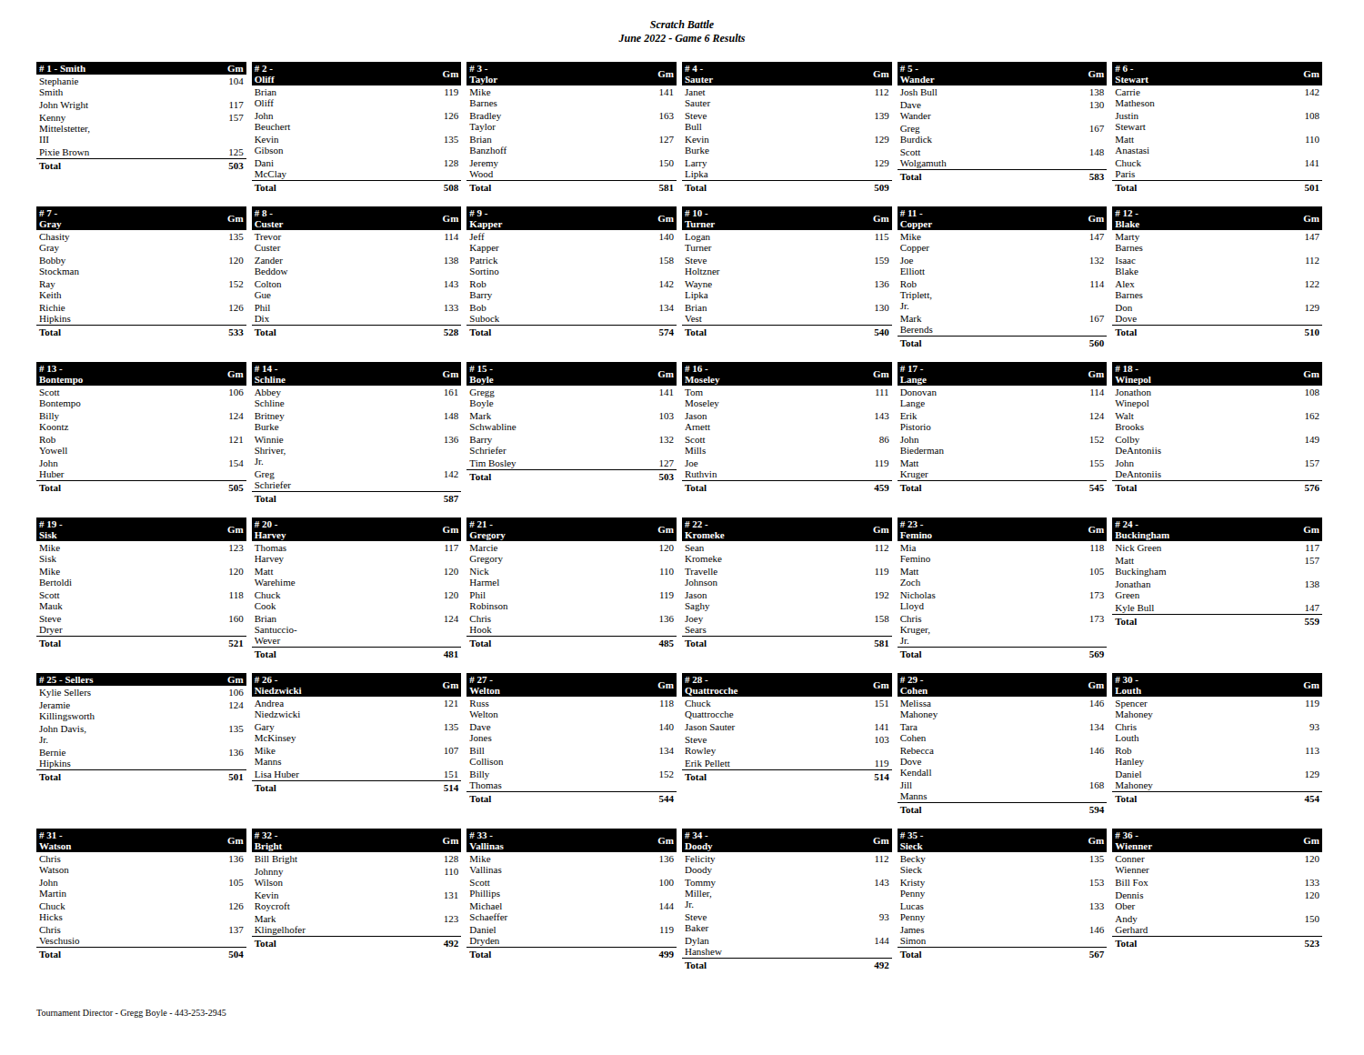Scratch Battle
June 2022 - Game 6 Results
| / # 1 - Smith / Gm / / --- / --- / / Stephanie Smith / 104 / / John Wright / 117 / / Kenny Mittelstetter, III / 157 / / Pixie Brown / 125 / / Total / 503 / | / # 2 - Oliff / Gm / / --- / --- / / Brian Oliff / 119 / / John Beuchert / 126 / / Kevin Gibson / 135 / / Dani McClay / 128 / / Total / 508 / | / # 3 - Taylor / Gm / / --- / --- / / Mike Barnes / 141 / / Bradley Taylor / 163 / / Brian Banzhoff / 127 / / Jeremy Wood / 150 / / Total / 581 / | / # 4 - Sauter / Gm / / --- / --- / / Janet Sauter / 112 / / Steve Bull / 139 / / Kevin Burke / 129 / / Larry Lipka / 129 / / Total / 509 / | / # 5 - Wander / Gm / / --- / --- / / Josh Bull / 138 / / Dave Wander / 130 / / Greg Burdick / 167 / / Scott Wolgamuth / 148 / / Total / 583 / | / # 6 - Stewart / Gm / / --- / --- / / Carrie Matheson / 142 / / Justin Stewart / 108 / / Matt Anastasi / 110 / / Chuck Paris / 141 / / Total / 501 / |
| / # 7 - Gray / Gm / / --- / --- / / Chasity Gray / 135 / / Bobby Stockman / 120 / / Ray Keith / 152 / / Richie Hipkins / 126 / / Total / 533 / | / # 8 - Custer / Gm / / --- / --- / / Trevor Custer / 114 / / Zander Beddow / 138 / / Colton Gue / 143 / / Phil Dix / 133 / / Total / 528 / | / # 9 - Kapper / Gm / / --- / --- / / Jeff Kapper / 140 / / Patrick Sortino / 158 / / Rob Barry / 142 / / Bob Subock / 134 / / Total / 574 / | / # 10 - Turner / Gm / / --- / --- / / Logan Turner / 115 / / Steve Holtzner / 159 / / Wayne Lipka / 136 / / Brian Vest / 130 / / Total / 540 / | / # 11 - Copper / Gm / / --- / --- / / Mike Copper / 147 / / Joe Elliott / 132 / / Rob Triplett, Jr. / 114 / / Mark Berends / 167 / / Total / 560 / | / # 12 - Blake / Gm / / --- / --- / / Marty Barnes / 147 / / Isaac Blake / 112 / / Alex Barnes / 122 / / Don Dove / 129 / / Total / 510 / |
| / # 13 - Bontempo / Gm / / --- / --- / / Scott Bontempo / 106 / / Billy Koontz / 124 / / Rob Yowell / 121 / / John Huber / 154 / / Total / 505 / | / # 14 - Schline / Gm / / --- / --- / / Abbey Schline / 161 / / Britney Burke / 148 / / Winnie Shriver, Jr. / 136 / / Greg Schriefer / 142 / / Total / 587 / | / # 15 - Boyle / Gm / / --- / --- / / Gregg Boyle / 141 / / Mark Schwabline / 103 / / Barry Schriefer / 132 / / Tim Bosley / 127 / / Total / 503 / | / # 16 - Moseley / Gm / / --- / --- / / Tom Moseley / 111 / / Jason Arnett / 143 / / Scott Mills / 86 / / Joe Ruthvin / 119 / / Total / 459 / | / # 17 - Lange / Gm / / --- / --- / / Donovan Lange / 114 / / Erik Pistorio / 124 / / John Biederman / 152 / / Matt Kruger / 155 / / Total / 545 / | / # 18 - Winepol / Gm / / --- / --- / / Jonathon Winepol / 108 / / Walt Brooks / 162 / / Colby DeAntoniis / 149 / / John DeAntoniis / 157 / / Total / 576 / |
| / # 19 - Sisk / Gm / / --- / --- / / Mike Sisk / 123 / / Mike Bertoldi / 120 / / Scott Mauk / 118 / / Steve Dryer / 160 / / Total / 521 / | / # 20 - Harvey / Gm / / --- / --- / / Thomas Harvey / 117 / / Matt Warehime / 120 / / Chuck Cook / 120 / / Brian Santuccio-Wever / 124 / / Total / 481 / | / # 21 - Gregory / Gm / / --- / --- / / Marcie Gregory / 120 / / Nick Harmel / 110 / / Phil Robinson / 119 / / Chris Hook / 136 / / Total / 485 / | / # 22 - Kromeke / Gm / / --- / --- / / Sean Kromeke / 112 / / Travelle Johnson / 119 / / Jason Saghy / 192 / / Joey Sears / 158 / / Total / 581 / | / # 23 - Femino / Gm / / --- / --- / / Mia Femino / 118 / / Matt Zoch / 105 / / Nicholas Lloyd / 173 / / Chris Kruger, Jr. / 173 / / Total / 569 / | / # 24 - Buckingham / Gm / / --- / --- / / Nick Green / 117 / / Matt Buckingham / 157 / / Jonathan Green / 138 / / Kyle Bull / 147 / / Total / 559 / |
| / # 25 - Sellers / Gm / / --- / --- / / Kylie Sellers / 106 / / Jeramie Killingsworth / 124 / / John Davis, Jr. / 135 / / Bernie Hipkins / 136 / / Total / 501 / | / # 26 - Niedzwicki / Gm / / --- / --- / / Andrea Niedzwicki / 121 / / Gary McKinsey / 135 / / Mike Manns / 107 / / Lisa Huber / 151 / / Total / 514 / | / # 27 - Welton / Gm / / --- / --- / / Russ Welton / 118 / / Dave Jones / 140 / / Bill Collison / 134 / / Billy Thomas / 152 / / Total / 544 / | / # 28 - Quattrocche / Gm / / --- / --- / / Chuck Quattrocche / 151 / / Jason Sauter / 141 / / Steve Rowley / 103 / / Erik Pellett / 119 / / Total / 514 / | / # 29 - Cohen / Gm / / --- / --- / / Melissa Mahoney / 146 / / Tara Cohen / 134 / / Rebecca Dove Kendall / 146 / / Jill Manns / 168 / / Total / 594 / | / # 30 - Louth / Gm / / --- / --- / / Spencer Mahoney / 119 / / Chris Louth / 93 / / Rob Hanley / 113 / / Daniel Mahoney / 129 / / Total / 454 / |
| / # 31 - Watson / Gm / / --- / --- / / Chris Watson / 136 / / John Martin / 105 / / Chuck Hicks / 126 / / Chris Veschusio / 137 / / Total / 504 / | / # 32 - Bright / Gm / / --- / --- / / Bill Bright / 128 / / Johnny Wilson / 110 / / Kevin Roycroft / 131 / / Mark Klingelhofer / 123 / / Total / 492 / | / # 33 - Vallinas / Gm / / --- / --- / / Mike Vallinas / 136 / / Scott Phillips / 100 / / Michael Schaeffer / 144 / / Daniel Dryden / 119 / / Total / 499 / | / # 34 - Doody / Gm / / --- / --- / / Felicity Doody / 112 / / Tommy Miller, Jr. / 143 / / Steve Baker / 93 / / Dylan Hanshew / 144 / / Total / 492 / | / # 35 - Sieck / Gm / / --- / --- / / Becky Sieck / 135 / / Kristy Penny / 153 / / Lucas Penny / 133 / / James Simon / 146 / / Total / 567 / | / # 36 - Wienner / Gm / / --- / --- / / Conner Wienner / 120 / / Bill Fox / 133 / / Dennis Ober / 120 / / Andy Gerhard / 150 / / Total / 523 / |
Tournament Director - Gregg Boyle - 443-253-2945